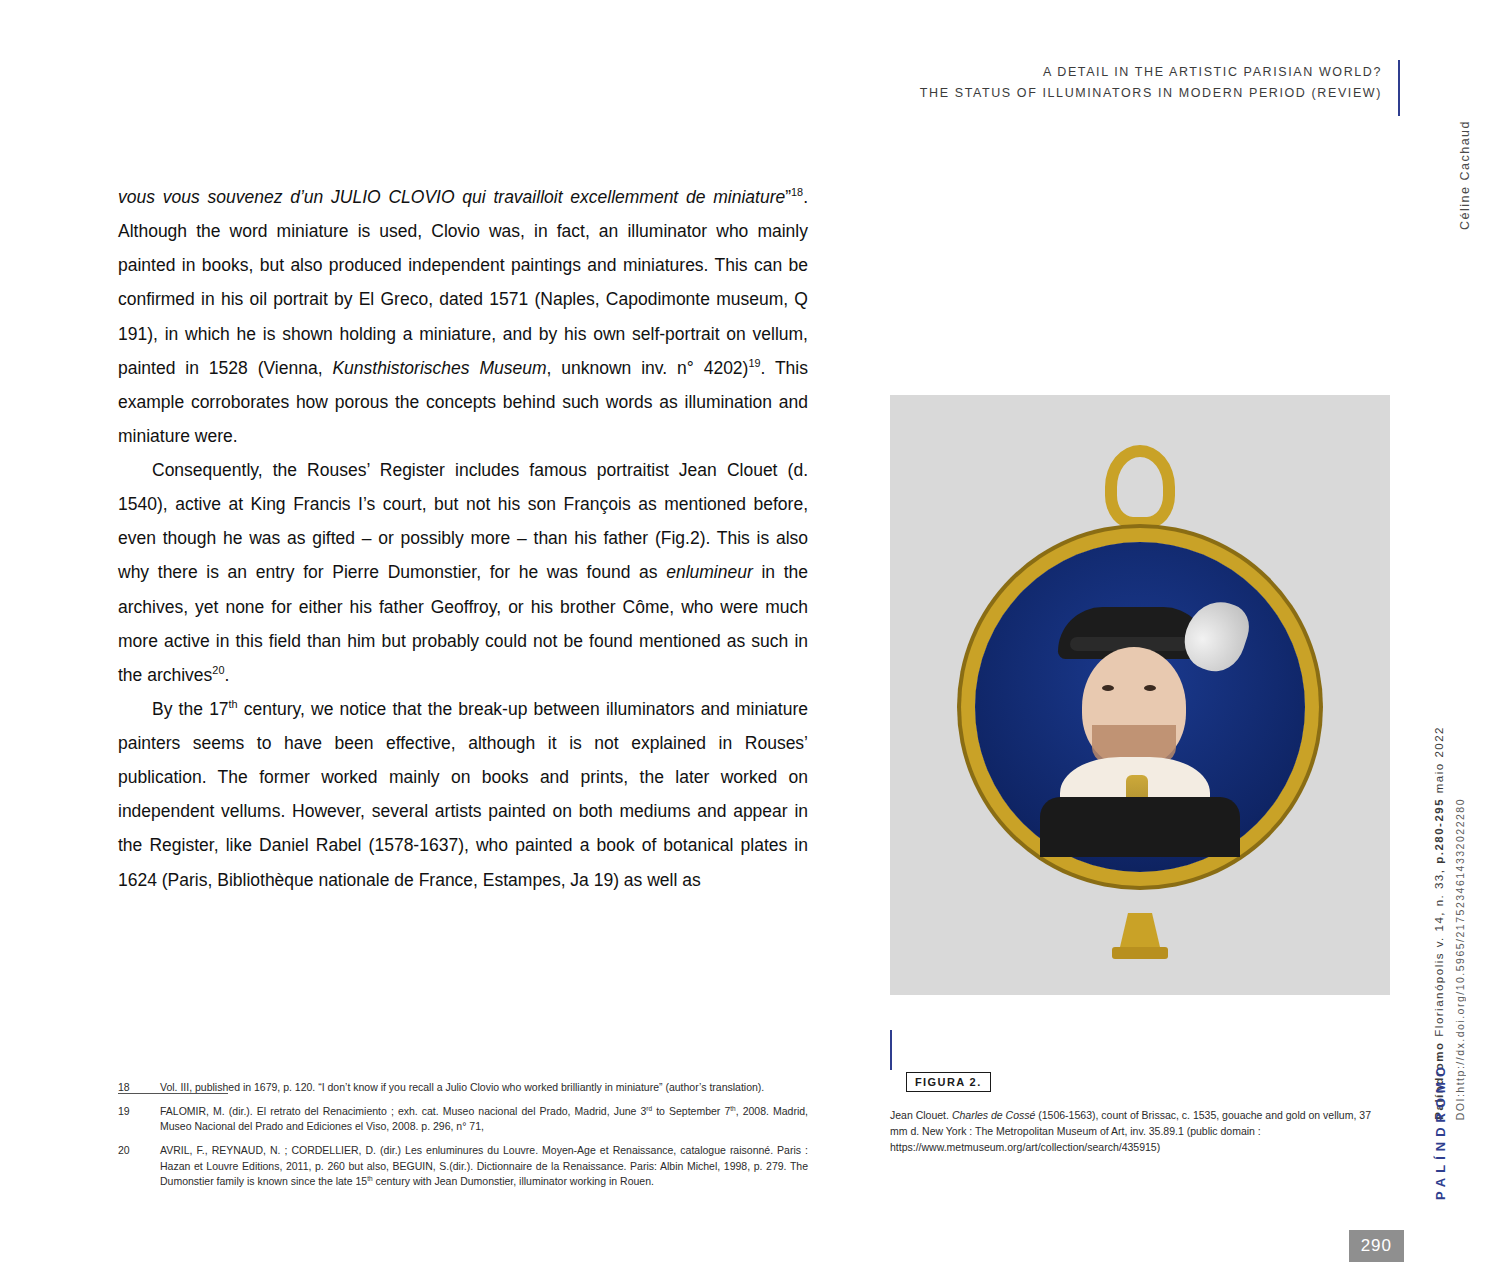A DETAIL IN THE ARTISTIC PARISIAN WORLD?
THE STATUS OF ILLUMINATORS IN MODERN PERIOD (REVIEW)
Céline Cachaud
Palíndromo Florianópolis v. 14, n. 33, p.280-295 maio 2022
DOI:http://dx.doi.org/10.5965/2175234614332022280
PALÍNDROMO
290
vous vous souvenez d’un JULIO CLOVIO qui travailloit excellemment de miniature”18. Although the word miniature is used, Clovio was, in fact, an illuminator who mainly painted in books, but also produced independent paintings and miniatures. This can be confirmed in his oil portrait by El Greco, dated 1571 (Naples, Capodimonte museum, Q 191), in which he is shown holding a miniature, and by his own self-portrait on vellum, painted in 1528 (Vienna, Kunsthistorisches Museum, unknown inv. n° 4202)19. This example corroborates how porous the concepts behind such words as illumination and miniature were.
Consequently, the Rouses’ Register includes famous portraitist Jean Clouet (d. 1540), active at King Francis I’s court, but not his son François as mentioned before, even though he was as gifted – or possibly more – than his father (Fig.2). This is also why there is an entry for Pierre Dumonstier, for he was found as enlumineur in the archives, yet none for either his father Geoffroy, or his brother Côme, who were much more active in this field than him but probably could not be found mentioned as such in the archives20.
By the 17th century, we notice that the break-up between illuminators and miniature painters seems to have been effective, although it is not explained in Rouses’ publication. The former worked mainly on books and prints, the later worked on independent vellums. However, several artists painted on both mediums and appear in the Register, like Daniel Rabel (1578-1637), who painted a book of botanical plates in 1624 (Paris, Bibliothèque nationale de France, Estampes, Ja 19) as well as
18
Vol. III, published in 1679, p. 120. “I don’t know if you recall a Julio Clovio who worked brilliantly in miniature” (author’s translation).
19
FALOMIR, M. (dir.). El retrato del Renacimiento ; exh. cat. Museo nacional del Prado, Madrid, June 3rd to September 7th, 2008. Madrid, Museo Nacional del Prado and Ediciones el Viso, 2008. p. 296, n° 71,
20
AVRIL, F., REYNAUD, N. ; CORDELLIER, D. (dir.) Les enluminures du Louvre. Moyen-Age et Renaissance, catalogue raisonné. Paris : Hazan et Louvre Editions, 2011, p. 260 but also, BEGUIN, S.(dir.). Dictionnaire de la Renaissance. Paris: Albin Michel, 1998, p. 279. The Dumonstier family is known since the late 15th century with Jean Dumonstier, illuminator working in Rouen.
FIGURA 2.
Jean Clouet. Charles de Cossé (1506-1563), count of Brissac, c. 1535, gouache and gold on vellum, 37 mm d. New York : The Metropolitan Museum of Art, inv. 35.89.1 (public domain : https://www.metmuseum.org/art/collection/search/435915)